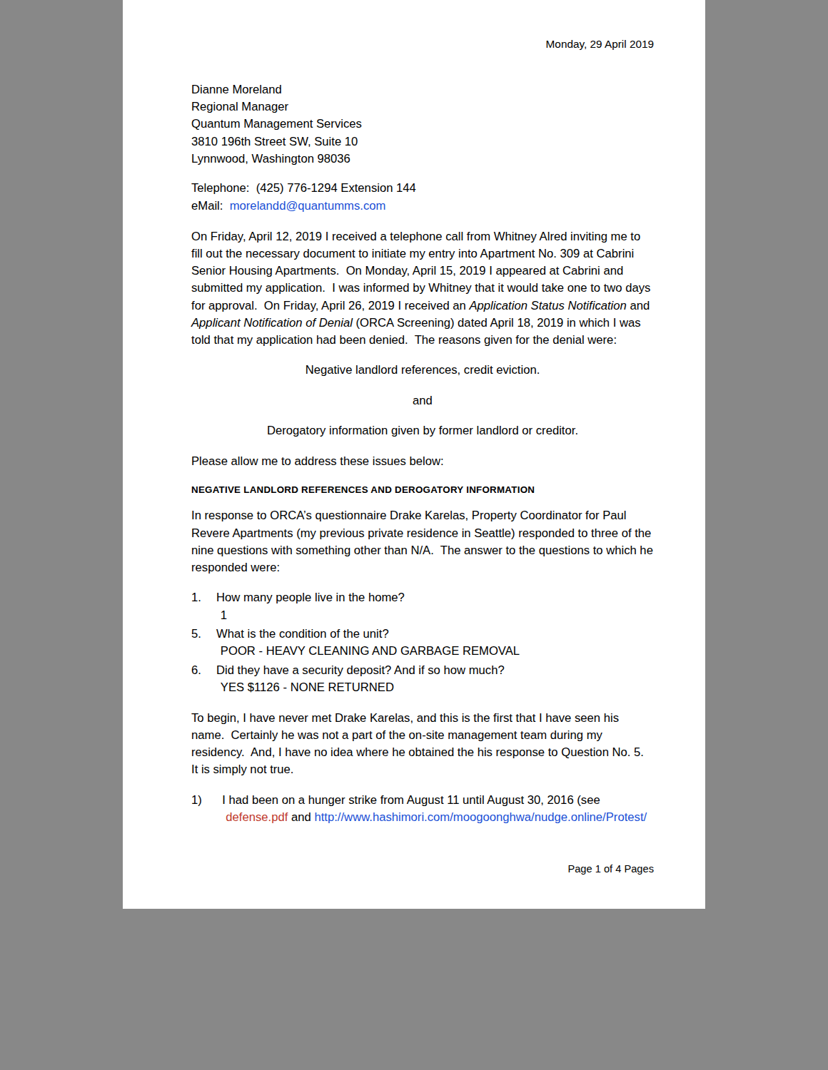Monday, 29 April 2019
Dianne Moreland
Regional Manager
Quantum Management Services
3810 196th Street SW, Suite 10
Lynnwood, Washington 98036
Telephone: (425) 776-1294 Extension 144
eMail: morelandd@quantumms.com
On Friday, April 12, 2019 I received a telephone call from Whitney Alred inviting me to fill out the necessary document to initiate my entry into Apartment No. 309 at Cabrini Senior Housing Apartments. On Monday, April 15, 2019 I appeared at Cabrini and submitted my application. I was informed by Whitney that it would take one to two days for approval. On Friday, April 26, 2019 I received an Application Status Notification and Applicant Notification of Denial (ORCA Screening) dated April 18, 2019 in which I was told that my application had been denied. The reasons given for the denial were:
Negative landlord references, credit eviction.
and
Derogatory information given by former landlord or creditor.
Please allow me to address these issues below:
NEGATIVE LANDLORD REFERENCES AND DEROGATORY INFORMATION
In response to ORCA’s questionnaire Drake Karelas, Property Coordinator for Paul Revere Apartments (my previous private residence in Seattle) responded to three of the nine questions with something other than N/A. The answer to the questions to which he responded were:
1. How many people live in the home?1
5. What is the condition of the unit?POOR - HEAVY CLEANING AND GARBAGE REMOVAL
6. Did they have a security deposit? And if so how much?YES $1126 - NONE RETURNED
To begin, I have never met Drake Karelas, and this is the first that I have seen his name. Certainly he was not a part of the on-site management team during my residency. And, I have no idea where he obtained the his response to Question No. 5. It is simply not true.
1) I had been on a hunger strike from August 11 until August 30, 2016 (see defense.pdf and http://www.hashimori.com/moogoonghwa/nudge.online/Protest/
Page 1 of 4 Pages